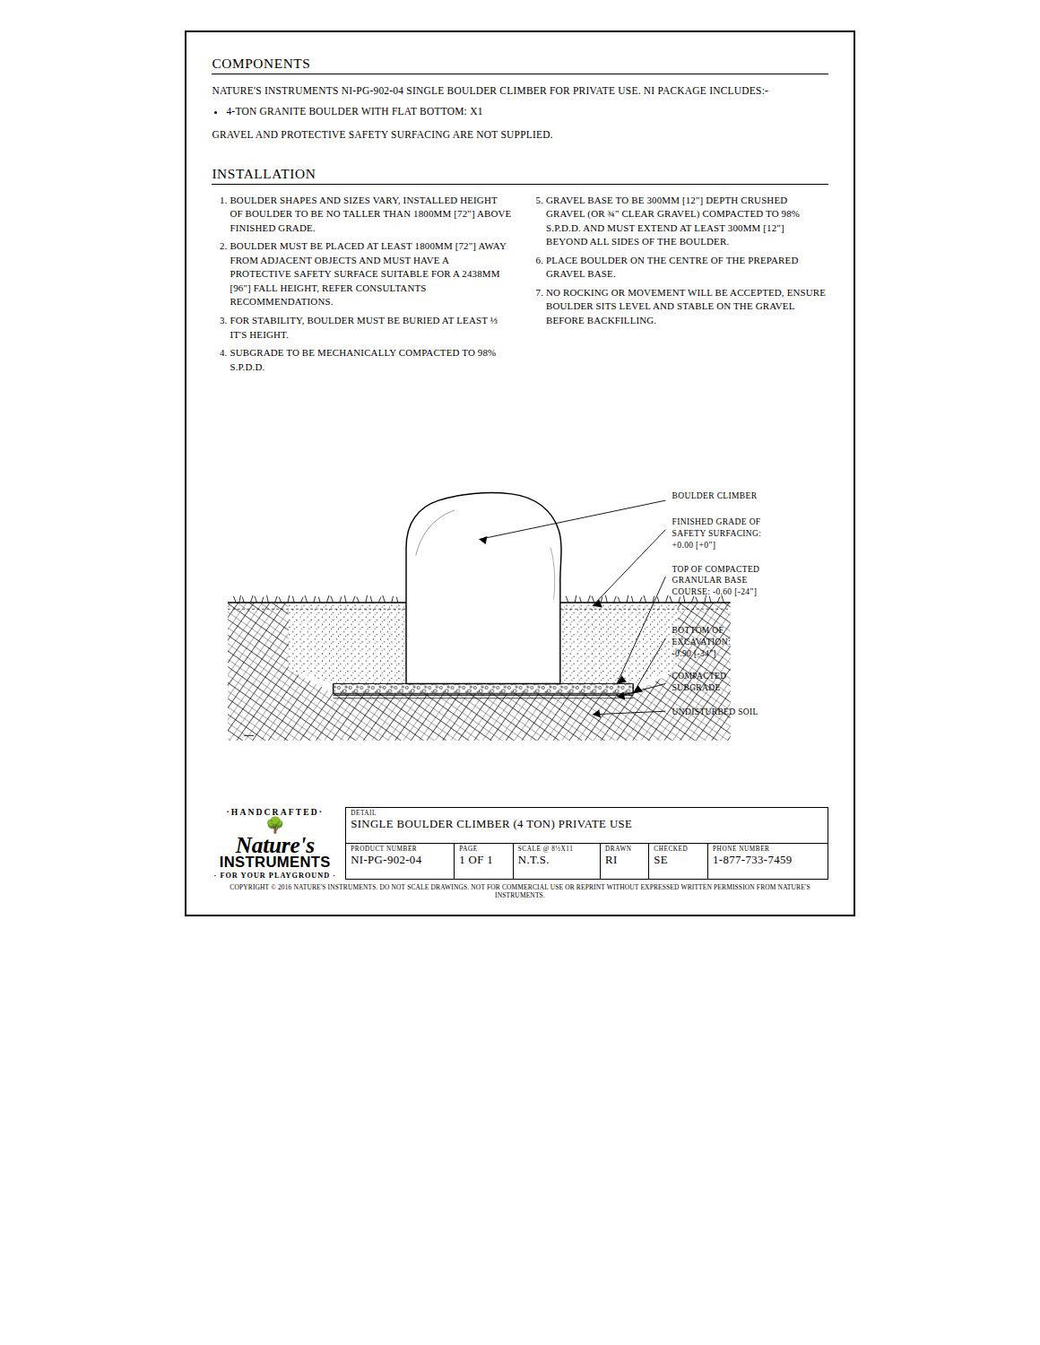Components
Nature's Instruments NI-PG-902-04 Single Boulder Climber for private use. NI package includes:-
4-Ton granite boulder with flat bottom: x1
Gravel and protective safety surfacing are not supplied.
Installation
Boulder shapes and sizes vary, installed height of boulder to be no taller than 1800mm [72"] above finished grade.
Boulder must be placed at least 1800mm [72"] away from adjacent objects and must have a protective safety surface suitable for a 2438mm [96"] fall height, refer consultants recommendations.
For stability, boulder must be buried at least ⅓ it's height.
Subgrade to be mechanically compacted to 98% S.P.D.D.
Gravel base to be 300mm [12"] depth crushed gravel (or ¾" clear gravel) compacted to 98% S.P.D.D. and must extend at least 300mm [12"] beyond all sides of the boulder.
Place boulder on the centre of the prepared gravel base.
No rocking or movement will be accepted, ensure boulder sits level and stable on the gravel before backfilling.
BOULDER CLIMBER FINISHED GRADE OF SAFETY SURFACING: +0.00 [+0"] TOP OF COMPACTED GRANULAR BASE COURSE: -0.60 [-24"] BOTTOM OF EXCAVATION: -0.90 [-34"] COMPACTED SUBGRADE UNDISTURBED SOIL
·HANDCRAFTED·
🌳
Nature's
INSTRUMENTS
· FOR YOUR PLAYGROUND ·
| Detail Single Boulder Climber (4 Ton) Private Use |
| Product Number NI-PG-902-04 | Page 1 of 1 | Scale @ 8½x11 N.T.S. | Drawn RI | Checked SE | Phone Number 1-877-733-7459 |
Copyright © 2016 Nature's Instruments. Do not scale drawings. Not for commercial use or reprint without expressed written permission from Nature's Instruments.